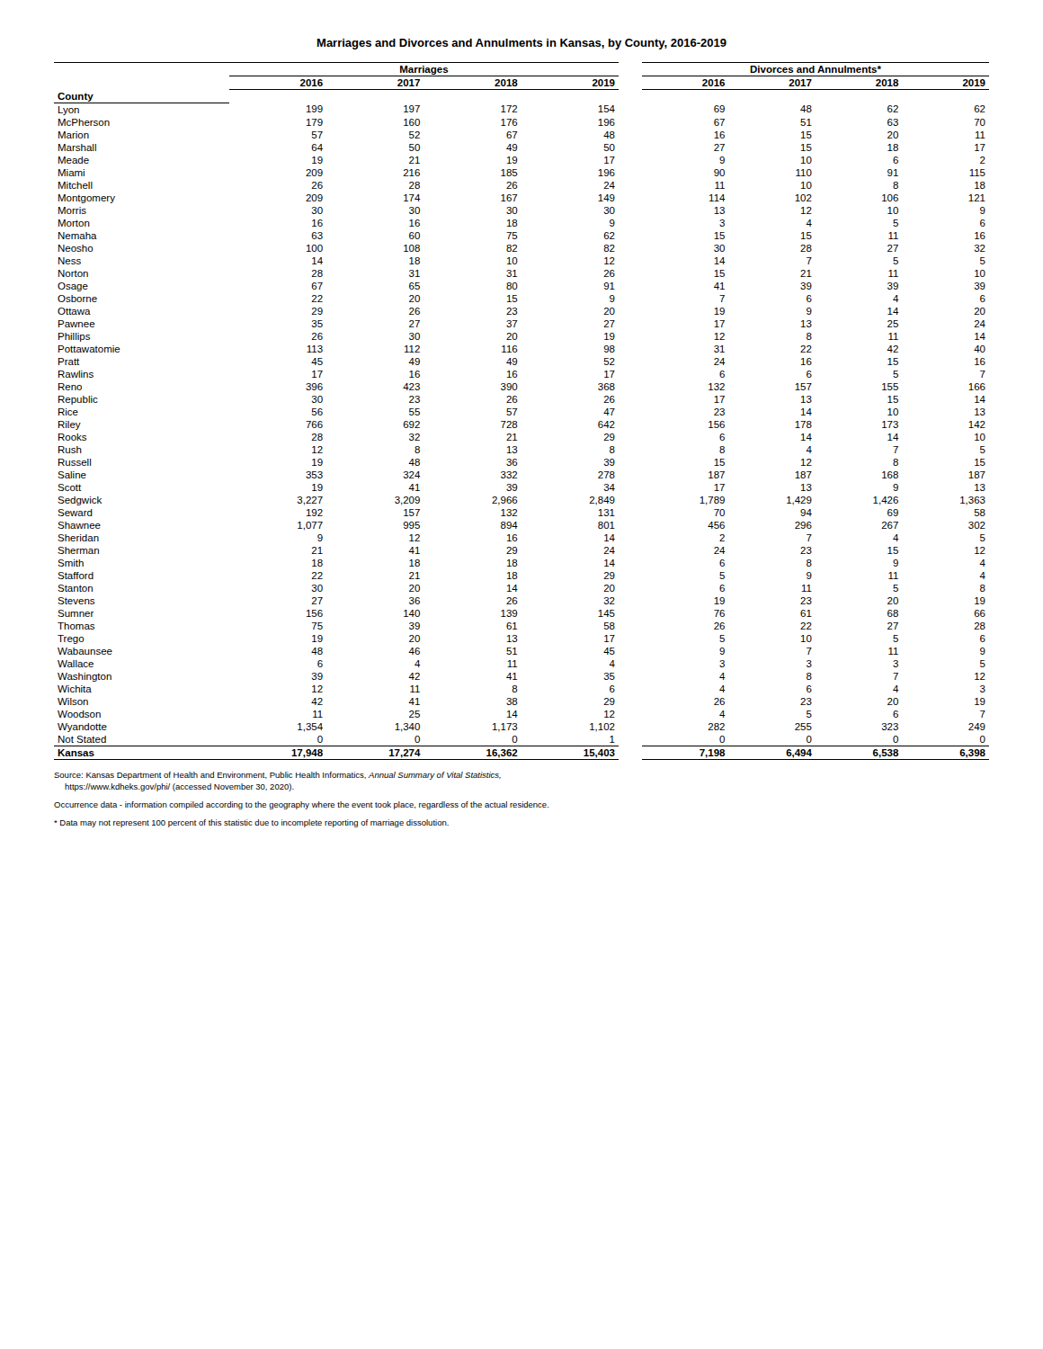Marriages and Divorces and Annulments in Kansas, by County, 2016-2019
| | Marriages | | Divorces and Annulments* |
| --- | --- | --- | --- |
| 2016 | 2017 | 2018 | 2019 | | 2016 | 2017 | 2018 | 2019 |
| County | | | |
| Lyon | 199 | 197 | 172 | 154 | | 69 | 48 | 62 | 62 |
| McPherson | 179 | 160 | 176 | 196 | | 67 | 51 | 63 | 70 |
| Marion | 57 | 52 | 67 | 48 | | 16 | 15 | 20 | 11 |
| Marshall | 64 | 50 | 49 | 50 | | 27 | 15 | 18 | 17 |
| Meade | 19 | 21 | 19 | 17 | | 9 | 10 | 6 | 2 |
| Miami | 209 | 216 | 185 | 196 | | 90 | 110 | 91 | 115 |
| Mitchell | 26 | 28 | 26 | 24 | | 11 | 10 | 8 | 18 |
| Montgomery | 209 | 174 | 167 | 149 | | 114 | 102 | 106 | 121 |
| Morris | 30 | 30 | 30 | 30 | | 13 | 12 | 10 | 9 |
| Morton | 16 | 16 | 18 | 9 | | 3 | 4 | 5 | 6 |
| Nemaha | 63 | 60 | 75 | 62 | | 15 | 15 | 11 | 16 |
| Neosho | 100 | 108 | 82 | 82 | | 30 | 28 | 27 | 32 |
| Ness | 14 | 18 | 10 | 12 | | 14 | 7 | 5 | 5 |
| Norton | 28 | 31 | 31 | 26 | | 15 | 21 | 11 | 10 |
| Osage | 67 | 65 | 80 | 91 | | 41 | 39 | 39 | 39 |
| Osborne | 22 | 20 | 15 | 9 | | 7 | 6 | 4 | 6 |
| Ottawa | 29 | 26 | 23 | 20 | | 19 | 9 | 14 | 20 |
| Pawnee | 35 | 27 | 37 | 27 | | 17 | 13 | 25 | 24 |
| Phillips | 26 | 30 | 20 | 19 | | 12 | 8 | 11 | 14 |
| Pottawatomie | 113 | 112 | 116 | 98 | | 31 | 22 | 42 | 40 |
| Pratt | 45 | 49 | 49 | 52 | | 24 | 16 | 15 | 16 |
| Rawlins | 17 | 16 | 16 | 17 | | 6 | 6 | 5 | 7 |
| Reno | 396 | 423 | 390 | 368 | | 132 | 157 | 155 | 166 |
| Republic | 30 | 23 | 26 | 26 | | 17 | 13 | 15 | 14 |
| Rice | 56 | 55 | 57 | 47 | | 23 | 14 | 10 | 13 |
| Riley | 766 | 692 | 728 | 642 | | 156 | 178 | 173 | 142 |
| Rooks | 28 | 32 | 21 | 29 | | 6 | 14 | 14 | 10 |
| Rush | 12 | 8 | 13 | 8 | | 8 | 4 | 7 | 5 |
| Russell | 19 | 48 | 36 | 39 | | 15 | 12 | 8 | 15 |
| Saline | 353 | 324 | 332 | 278 | | 187 | 187 | 168 | 187 |
| Scott | 19 | 41 | 39 | 34 | | 17 | 13 | 9 | 13 |
| Sedgwick | 3,227 | 3,209 | 2,966 | 2,849 | | 1,789 | 1,429 | 1,426 | 1,363 |
| Seward | 192 | 157 | 132 | 131 | | 70 | 94 | 69 | 58 |
| Shawnee | 1,077 | 995 | 894 | 801 | | 456 | 296 | 267 | 302 |
| Sheridan | 9 | 12 | 16 | 14 | | 2 | 7 | 4 | 5 |
| Sherman | 21 | 41 | 29 | 24 | | 24 | 23 | 15 | 12 |
| Smith | 18 | 18 | 18 | 14 | | 6 | 8 | 9 | 4 |
| Stafford | 22 | 21 | 18 | 29 | | 5 | 9 | 11 | 4 |
| Stanton | 30 | 20 | 14 | 20 | | 6 | 11 | 5 | 8 |
| Stevens | 27 | 36 | 26 | 32 | | 19 | 23 | 20 | 19 |
| Sumner | 156 | 140 | 139 | 145 | | 76 | 61 | 68 | 66 |
| Thomas | 75 | 39 | 61 | 58 | | 26 | 22 | 27 | 28 |
| Trego | 19 | 20 | 13 | 17 | | 5 | 10 | 5 | 6 |
| Wabaunsee | 48 | 46 | 51 | 45 | | 9 | 7 | 11 | 9 |
| Wallace | 6 | 4 | 11 | 4 | | 3 | 3 | 3 | 5 |
| Washington | 39 | 42 | 41 | 35 | | 4 | 8 | 7 | 12 |
| Wichita | 12 | 11 | 8 | 6 | | 4 | 6 | 4 | 3 |
| Wilson | 42 | 41 | 38 | 29 | | 26 | 23 | 20 | 19 |
| Woodson | 11 | 25 | 14 | 12 | | 4 | 5 | 6 | 7 |
| Wyandotte | 1,354 | 1,340 | 1,173 | 1,102 | | 282 | 255 | 323 | 249 |
| Not Stated | 0 | 0 | 0 | 1 | | 0 | 0 | 0 | 0 |
| Kansas | 17,948 | 17,274 | 16,362 | 15,403 | | 7,198 | 6,494 | 6,538 | 6,398 |
Source: Kansas Department of Health and Environment, Public Health Informatics, Annual Summary of Vital Statistics,
https://www.kdheks.gov/phi/ (accessed November 30, 2020).
Occurrence data - information compiled according to the geography where the event took place, regardless of the actual residence.
* Data may not represent 100 percent of this statistic due to incomplete reporting of marriage dissolution.